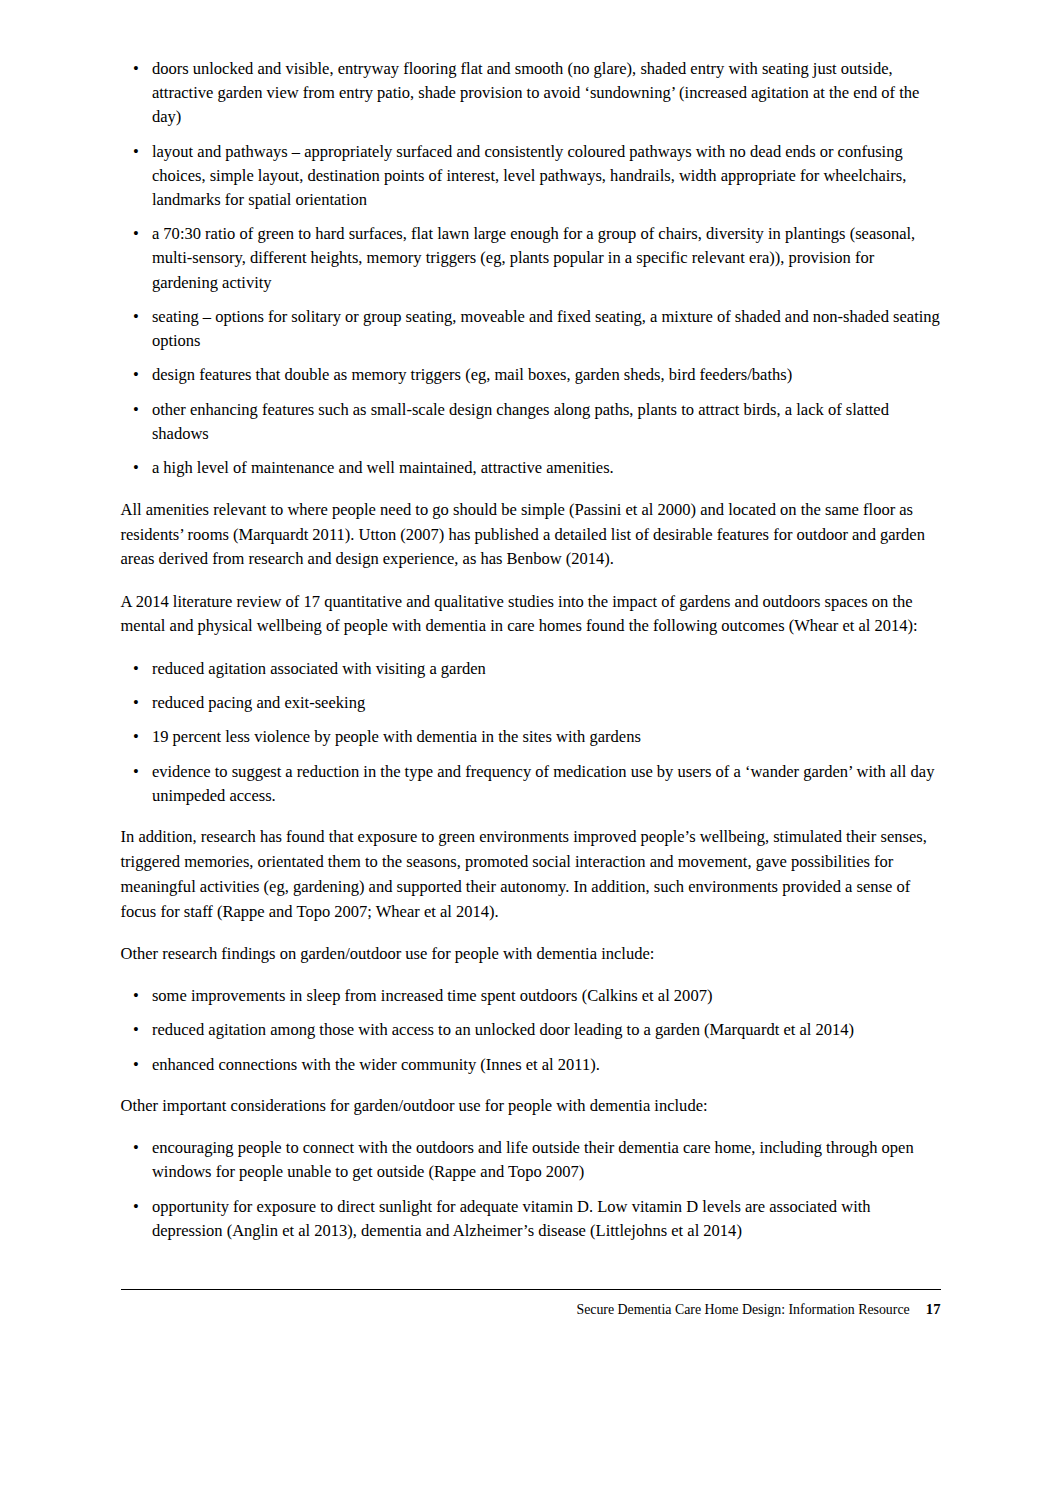doors unlocked and visible, entryway flooring flat and smooth (no glare), shaded entry with seating just outside, attractive garden view from entry patio, shade provision to avoid ‘sundowning’ (increased agitation at the end of the day)
layout and pathways – appropriately surfaced and consistently coloured pathways with no dead ends or confusing choices, simple layout, destination points of interest, level pathways, handrails, width appropriate for wheelchairs, landmarks for spatial orientation
a 70:30 ratio of green to hard surfaces, flat lawn large enough for a group of chairs, diversity in plantings (seasonal, multi-sensory, different heights, memory triggers (eg, plants popular in a specific relevant era)), provision for gardening activity
seating – options for solitary or group seating, moveable and fixed seating, a mixture of shaded and non-shaded seating options
design features that double as memory triggers (eg, mail boxes, garden sheds, bird feeders/baths)
other enhancing features such as small-scale design changes along paths, plants to attract birds, a lack of slatted shadows
a high level of maintenance and well maintained, attractive amenities.
All amenities relevant to where people need to go should be simple (Passini et al 2000) and located on the same floor as residents’ rooms (Marquardt 2011). Utton (2007) has published a detailed list of desirable features for outdoor and garden areas derived from research and design experience, as has Benbow (2014).
A 2014 literature review of 17 quantitative and qualitative studies into the impact of gardens and outdoors spaces on the mental and physical wellbeing of people with dementia in care homes found the following outcomes (Whear et al 2014):
reduced agitation associated with visiting a garden
reduced pacing and exit-seeking
19 percent less violence by people with dementia in the sites with gardens
evidence to suggest a reduction in the type and frequency of medication use by users of a ‘wander garden’ with all day unimpeded access.
In addition, research has found that exposure to green environments improved people’s wellbeing, stimulated their senses, triggered memories, orientated them to the seasons, promoted social interaction and movement, gave possibilities for meaningful activities (eg, gardening) and supported their autonomy. In addition, such environments provided a sense of focus for staff (Rappe and Topo 2007; Whear et al 2014).
Other research findings on garden/outdoor use for people with dementia include:
some improvements in sleep from increased time spent outdoors (Calkins et al 2007)
reduced agitation among those with access to an unlocked door leading to a garden (Marquardt et al 2014)
enhanced connections with the wider community (Innes et al 2011).
Other important considerations for garden/outdoor use for people with dementia include:
encouraging people to connect with the outdoors and life outside their dementia care home, including through open windows for people unable to get outside (Rappe and Topo 2007)
opportunity for exposure to direct sunlight for adequate vitamin D. Low vitamin D levels are associated with depression (Anglin et al 2013), dementia and Alzheimer’s disease (Littlejohns et al 2014)
Secure Dementia Care Home Design: Information Resource17